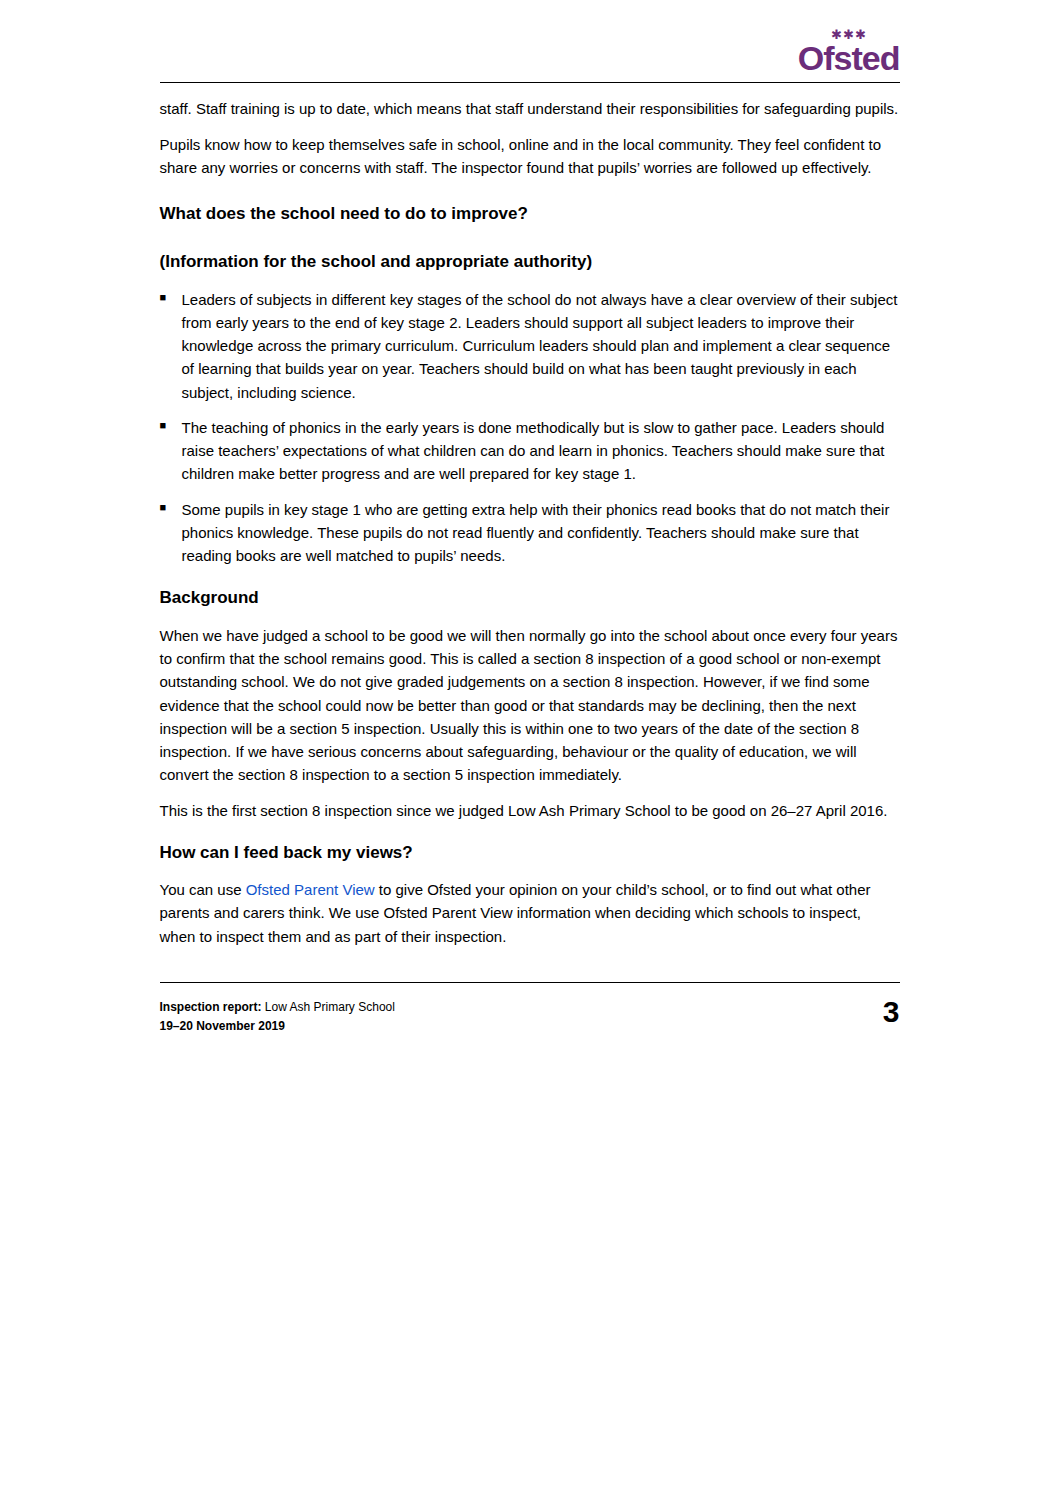✱✱✱
Ofsted
staff. Staff training is up to date, which means that staff understand their responsibilities for safeguarding pupils.
Pupils know how to keep themselves safe in school, online and in the local community. They feel confident to share any worries or concerns with staff. The inspector found that pupils’ worries are followed up effectively.
What does the school need to do to improve?
(Information for the school and appropriate authority)
Leaders of subjects in different key stages of the school do not always have a clear overview of their subject from early years to the end of key stage 2. Leaders should support all subject leaders to improve their knowledge across the primary curriculum. Curriculum leaders should plan and implement a clear sequence of learning that builds year on year. Teachers should build on what has been taught previously in each subject, including science.
The teaching of phonics in the early years is done methodically but is slow to gather pace. Leaders should raise teachers’ expectations of what children can do and learn in phonics. Teachers should make sure that children make better progress and are well prepared for key stage 1.
Some pupils in key stage 1 who are getting extra help with their phonics read books that do not match their phonics knowledge. These pupils do not read fluently and confidently. Teachers should make sure that reading books are well matched to pupils’ needs.
Background
When we have judged a school to be good we will then normally go into the school about once every four years to confirm that the school remains good. This is called a section 8 inspection of a good school or non-exempt outstanding school. We do not give graded judgements on a section 8 inspection. However, if we find some evidence that the school could now be better than good or that standards may be declining, then the next inspection will be a section 5 inspection. Usually this is within one to two years of the date of the section 8 inspection. If we have serious concerns about safeguarding, behaviour or the quality of education, we will convert the section 8 inspection to a section 5 inspection immediately.
This is the first section 8 inspection since we judged Low Ash Primary School to be good on 26–27 April 2016.
How can I feed back my views?
You can use Ofsted Parent View to give Ofsted your opinion on your child’s school, or to find out what other parents and carers think. We use Ofsted Parent View information when deciding which schools to inspect, when to inspect them and as part of their inspection.
Inspection report: Low Ash Primary School
19–20 November 2019
3